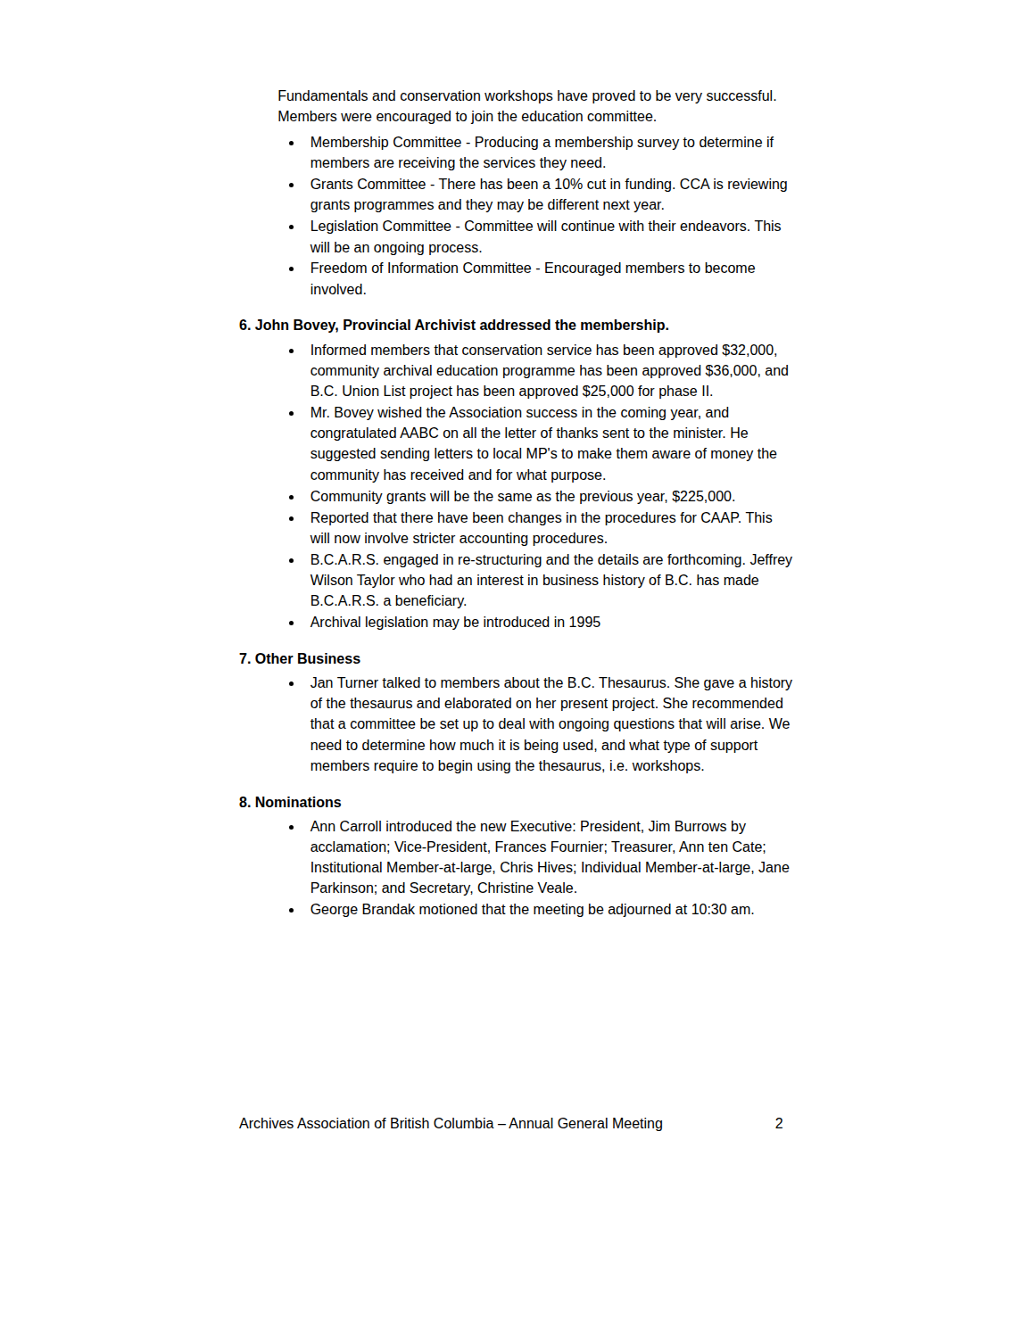Fundamentals and conservation workshops have proved to be very successful. Members were encouraged to join the education committee.
Membership Committee - Producing a membership survey to determine if members are receiving the services they need.
Grants Committee - There has been a 10% cut in funding. CCA is reviewing grants programmes and they may be different next year.
Legislation Committee - Committee will continue with their endeavors. This will be an ongoing process.
Freedom of Information Committee - Encouraged members to become involved.
6. John Bovey, Provincial Archivist addressed the membership.
Informed members that conservation service has been approved $32,000, community archival education programme has been approved $36,000, and B.C. Union List project has been approved $25,000 for phase II.
Mr. Bovey wished the Association success in the coming year, and congratulated AABC on all the letter of thanks sent to the minister. He suggested sending letters to local MP's to make them aware of money the community has received and for what purpose.
Community grants will be the same as the previous year, $225,000.
Reported that there have been changes in the procedures for CAAP. This will now involve stricter accounting procedures.
B.C.A.R.S. engaged in re-structuring and the details are forthcoming. Jeffrey Wilson Taylor who had an interest in business history of B.C. has made B.C.A.R.S. a beneficiary.
Archival legislation may be introduced in 1995
7. Other Business
Jan Turner talked to members about the B.C. Thesaurus. She gave a history of the thesaurus and elaborated on her present project. She recommended that a committee be set up to deal with ongoing questions that will arise. We need to determine how much it is being used, and what type of support members require to begin using the thesaurus, i.e. workshops.
8. Nominations
Ann Carroll introduced the new Executive: President, Jim Burrows by acclamation; Vice-President, Frances Fournier; Treasurer, Ann ten Cate; Institutional Member-at-large, Chris Hives; Individual Member-at-large, Jane Parkinson; and Secretary, Christine Veale.
George Brandak motioned that the meeting be adjourned at 10:30 am.
Archives Association of British Columbia – Annual General Meeting 2